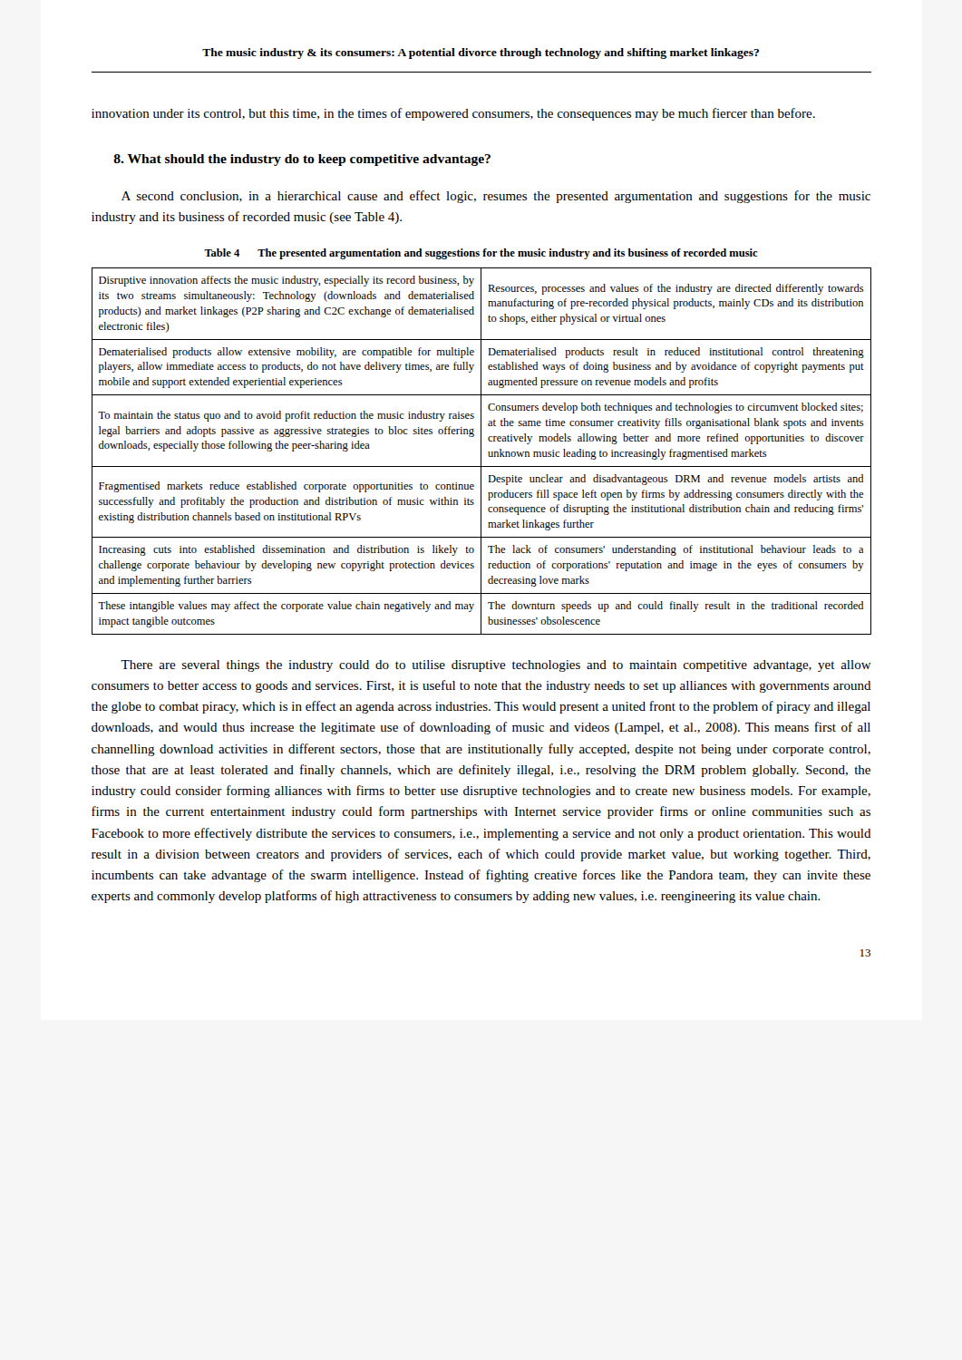The music industry & its consumers: A potential divorce through technology and shifting market linkages?
innovation under its control, but this time, in the times of empowered consumers, the consequences may be much fiercer than before.
8. What should the industry do to keep competitive advantage?
A second conclusion, in a hierarchical cause and effect logic, resumes the presented argumentation and suggestions for the music industry and its business of recorded music (see Table 4).
Table 4 The presented argumentation and suggestions for the music industry and its business of recorded music
| Disruptive innovation affects the music industry, especially its record business, by its two streams simultaneously: Technology (downloads and dematerialised products) and market linkages (P2P sharing and C2C exchange of dematerialised electronic files) | Resources, processes and values of the industry are directed differently towards manufacturing of pre-recorded physical products, mainly CDs and its distribution to shops, either physical or virtual ones |
| Dematerialised products allow extensive mobility, are compatible for multiple players, allow immediate access to products, do not have delivery times, are fully mobile and support extended experiential experiences | Dematerialised products result in reduced institutional control threatening established ways of doing business and by avoidance of copyright payments put augmented pressure on revenue models and profits |
| To maintain the status quo and to avoid profit reduction the music industry raises legal barriers and adopts passive as aggressive strategies to bloc sites offering downloads, especially those following the peer-sharing idea | Consumers develop both techniques and technologies to circumvent blocked sites; at the same time consumer creativity fills organisational blank spots and invents creatively models allowing better and more refined opportunities to discover unknown music leading to increasingly fragmentised markets |
| Fragmentised markets reduce established corporate opportunities to continue successfully and profitably the production and distribution of music within its existing distribution channels based on institutional RPVs | Despite unclear and disadvantageous DRM and revenue models artists and producers fill space left open by firms by addressing consumers directly with the consequence of disrupting the institutional distribution chain and reducing firms' market linkages further |
| Increasing cuts into established dissemination and distribution is likely to challenge corporate behaviour by developing new copyright protection devices and implementing further barriers | The lack of consumers' understanding of institutional behaviour leads to a reduction of corporations' reputation and image in the eyes of consumers by decreasing love marks |
| These intangible values may affect the corporate value chain negatively and may impact tangible outcomes | The downturn speeds up and could finally result in the traditional recorded businesses' obsolescence |
There are several things the industry could do to utilise disruptive technologies and to maintain competitive advantage, yet allow consumers to better access to goods and services. First, it is useful to note that the industry needs to set up alliances with governments around the globe to combat piracy, which is in effect an agenda across industries. This would present a united front to the problem of piracy and illegal downloads, and would thus increase the legitimate use of downloading of music and videos (Lampel, et al., 2008). This means first of all channelling download activities in different sectors, those that are institutionally fully accepted, despite not being under corporate control, those that are at least tolerated and finally channels, which are definitely illegal, i.e., resolving the DRM problem globally. Second, the industry could consider forming alliances with firms to better use disruptive technologies and to create new business models. For example, firms in the current entertainment industry could form partnerships with Internet service provider firms or online communities such as Facebook to more effectively distribute the services to consumers, i.e., implementing a service and not only a product orientation. This would result in a division between creators and providers of services, each of which could provide market value, but working together. Third, incumbents can take advantage of the swarm intelligence. Instead of fighting creative forces like the Pandora team, they can invite these experts and commonly develop platforms of high attractiveness to consumers by adding new values, i.e. reengineering its value chain.
13